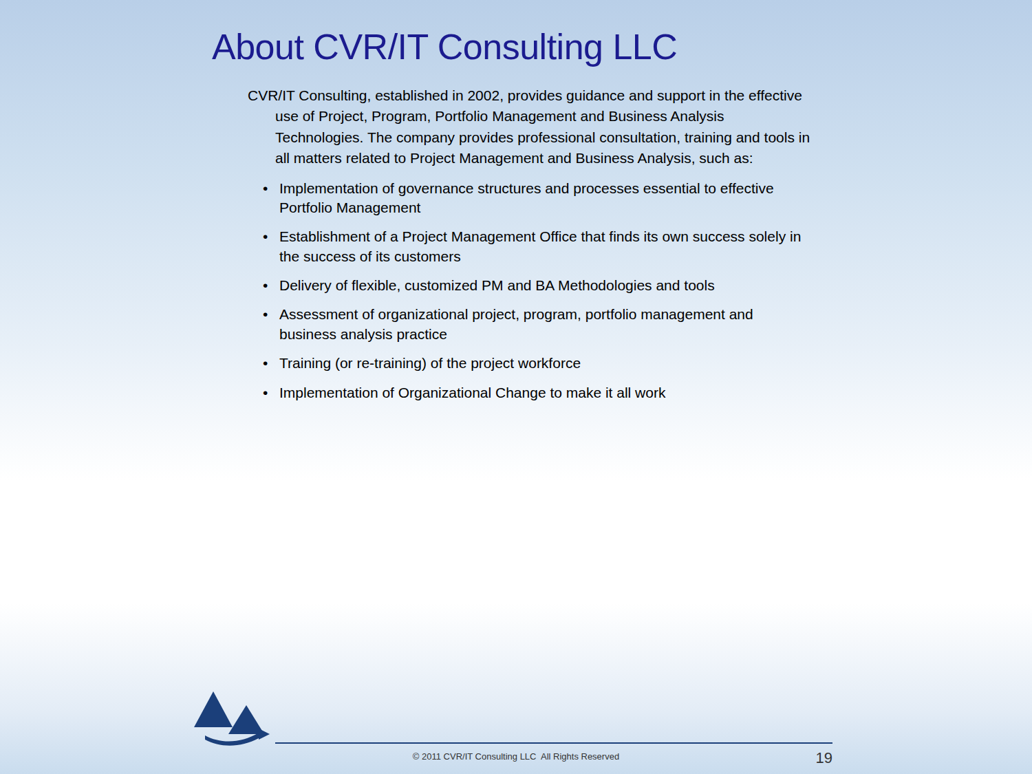About CVR/IT Consulting LLC
CVR/IT Consulting, established in 2002, provides guidance and support in the effective use of Project, Program, Portfolio Management and Business Analysis Technologies. The company provides professional consultation, training and tools in all matters related to Project Management and Business Analysis, such as:
Implementation of governance structures and processes essential to effective Portfolio Management
Establishment of a Project Management Office that finds its own success solely in the success of its customers
Delivery of flexible, customized PM and BA Methodologies and tools
Assessment of organizational project, program, portfolio management and business analysis practice
Training (or re-training) of the project workforce
Implementation of Organizational Change to make it all work
© 2011 CVR/IT Consulting LLC All Rights Reserved
19